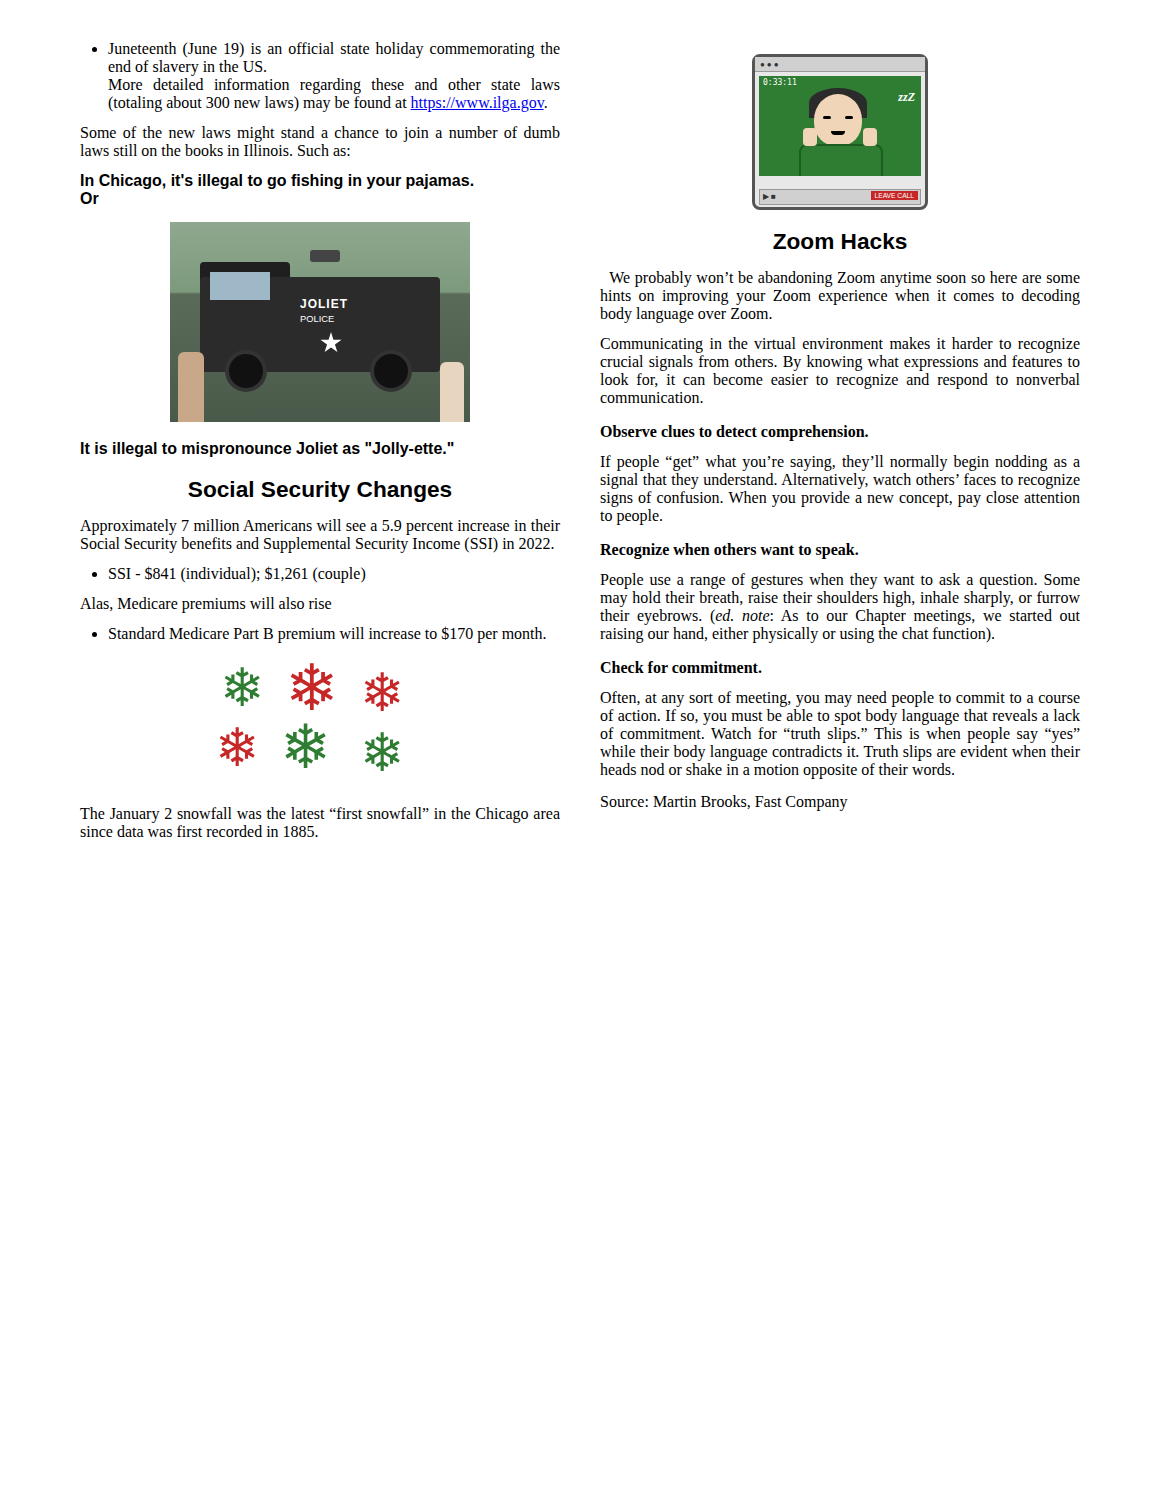Juneteenth (June 19) is an official state holiday commemorating the end of slavery in the US.
More detailed information regarding these and other state laws (totaling about 300 new laws) may be found at https://www.ilga.gov.
Some of the new laws might stand a chance to join a number of dumb laws still on the books in Illinois. Such as:
In Chicago, it's illegal to go fishing in your pajamas.
Or
JOLIET
POLICE
It is illegal to mispronounce Joliet as "Jolly-ette."
Social Security Changes
Approximately 7 million Americans will see a 5.9 percent increase in their Social Security benefits and Supplemental Security Income (SSI) in 2022.
SSI - $841 (individual); $1,261 (couple)
Alas, Medicare premiums will also rise
Standard Medicare Part B premium will increase to $170 per month.
❄ ❄ ❄ ❄ ❄ ❄
The January 2 snowfall was the latest “first snowfall” in the Chicago area since data was first recorded in 1885.
●●●
0:33:11 zzZ
▶ ■ LEAVE CALL
Zoom Hacks
We probably won’t be abandoning Zoom anytime soon so here are some hints on improving your Zoom experience when it comes to decoding body language over Zoom.
Communicating in the virtual environment makes it harder to recognize crucial signals from others. By knowing what expressions and features to look for, it can become easier to recognize and respond to nonverbal communication.
Observe clues to detect comprehension.
If people “get” what you’re saying, they’ll normally begin nodding as a signal that they understand. Alternatively, watch others’ faces to recognize signs of confusion. When you provide a new concept, pay close attention to people.
Recognize when others want to speak.
People use a range of gestures when they want to ask a question. Some may hold their breath, raise their shoulders high, inhale sharply, or furrow their eyebrows. (ed. note: As to our Chapter meetings, we started out raising our hand, either physically or using the chat function).
Check for commitment.
Often, at any sort of meeting, you may need people to commit to a course of action. If so, you must be able to spot body language that reveals a lack of commitment. Watch for “truth slips.” This is when people say “yes” while their body language contradicts it. Truth slips are evident when their heads nod or shake in a motion opposite of their words.
Source: Martin Brooks, Fast Company